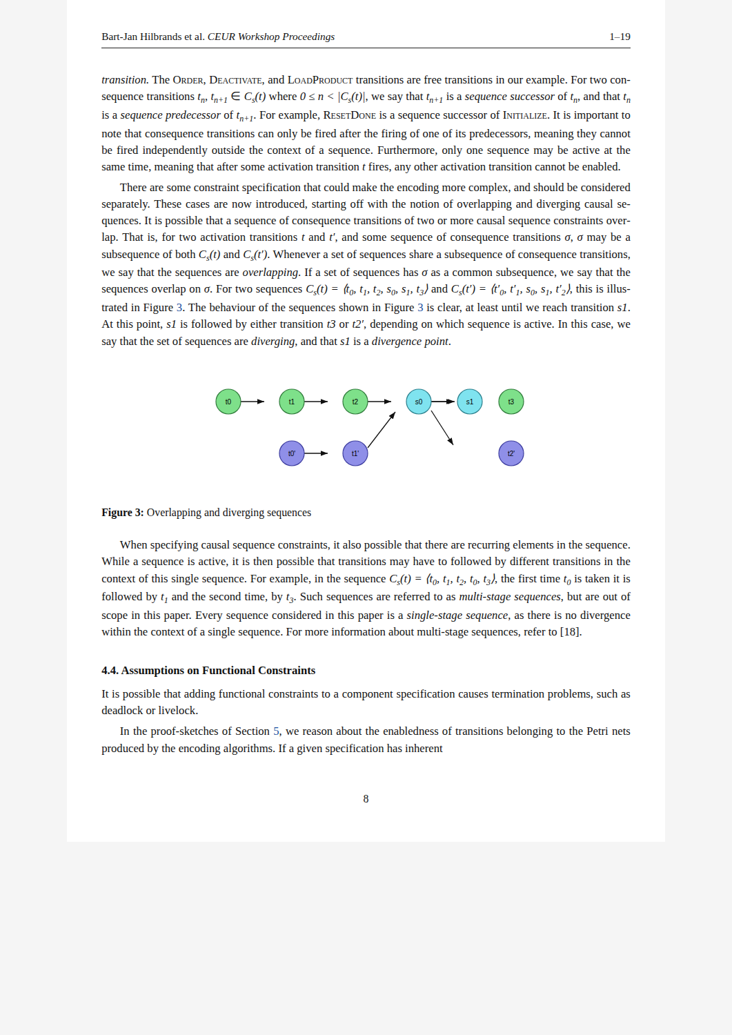Bart-Jan Hilbrands et al. CEUR Workshop Proceedings 1–19
transition. The Order, Deactivate, and LoadProduct transitions are free transitions in our example. For two consequence transitions tn, tn+1 ∈ Cs(t) where 0 ≤ n < |Cs(t)|, we say that tn+1 is a sequence successor of tn, and that tn is a sequence predecessor of tn+1. For example, ResetDone is a sequence successor of Initialize. It is important to note that consequence transitions can only be fired after the firing of one of its predecessors, meaning they cannot be fired independently outside the context of a sequence. Furthermore, only one sequence may be active at the same time, meaning that after some activation transition t fires, any other activation transition cannot be enabled.
There are some constraint specification that could make the encoding more complex, and should be considered separately. These cases are now introduced, starting off with the notion of overlapping and diverging causal sequences. It is possible that a sequence of consequence transitions of two or more causal sequence constraints overlap. That is, for two activation transitions t and t′, and some sequence of consequence transitions σ, σ may be a subsequence of both Cs(t) and Cs(t′). Whenever a set of sequences share a subsequence of consequence transitions, we say that the sequences are overlapping. If a set of sequences has σ as a common subsequence, we say that the sequences overlap on σ. For two sequences Cs(t) = ⟨t0, t1, t2, s0, s1, t3⟩ and Cs(t′) = ⟨t′0, t′1, s0, s1, t′2⟩, this is illustrated in Figure 3. The behaviour of the sequences shown in Figure 3 is clear, at least until we reach transition s1. At this point, s1 is followed by either transition t3 or t2′, depending on which sequence is active. In this case, we say that the set of sequences are diverging, and that s1 is a divergence point.
t0 t1 t2 s0 s1 t3 t0' t1' t2'
Figure 3: Overlapping and diverging sequences
When specifying causal sequence constraints, it also possible that there are recurring elements in the sequence. While a sequence is active, it is then possible that transitions may have to followed by different transitions in the context of this single sequence. For example, in the sequence Cs(t) = ⟨t0, t1, t2, t0, t3⟩, the first time t0 is taken it is followed by t1 and the second time, by t3. Such sequences are referred to as multi-stage sequences, but are out of scope in this paper. Every sequence considered in this paper is a single-stage sequence, as there is no divergence within the context of a single sequence. For more information about multi-stage sequences, refer to [18].
4.4. Assumptions on Functional Constraints
It is possible that adding functional constraints to a component specification causes termination problems, such as deadlock or livelock.
In the proof-sketches of Section 5, we reason about the enabledness of transitions belonging to the Petri nets produced by the encoding algorithms. If a given specification has inherent
8